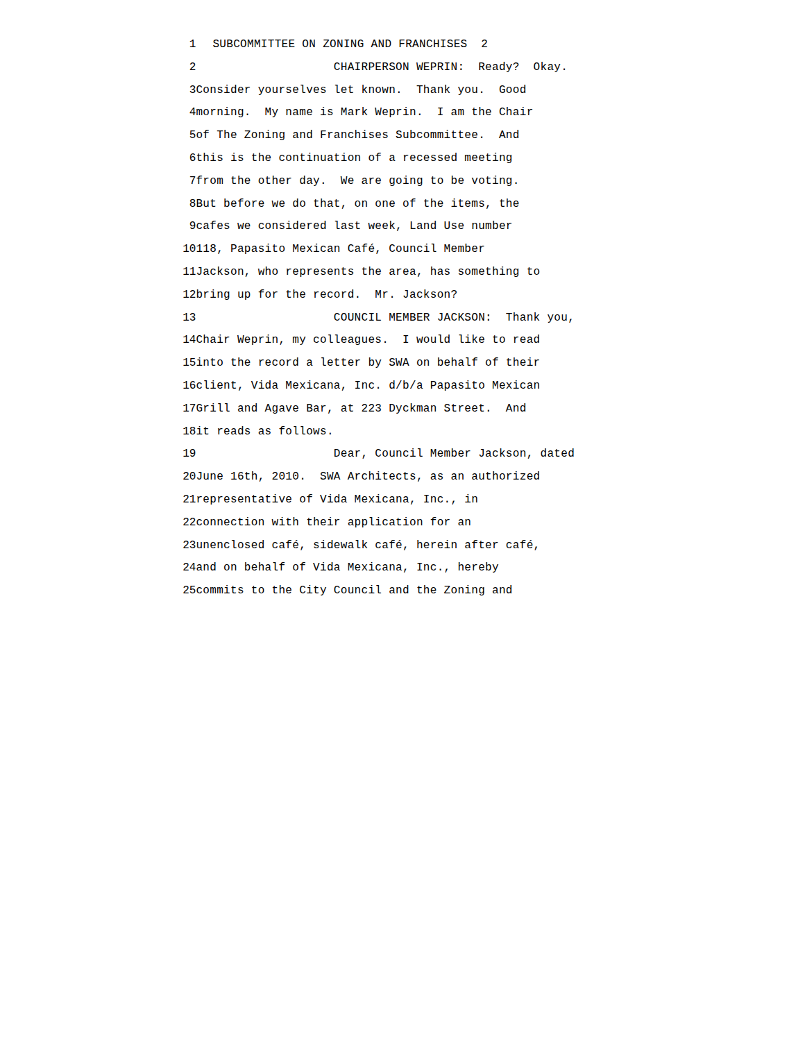| 1 | SUBCOMMITTEE ON ZONING AND FRANCHISES 2 |
| 2 | CHAIRPERSON WEPRIN: Ready? Okay. |
| 3 | Consider yourselves let known. Thank you. Good |
| 4 | morning. My name is Mark Weprin. I am the Chair |
| 5 | of The Zoning and Franchises Subcommittee. And |
| 6 | this is the continuation of a recessed meeting |
| 7 | from the other day. We are going to be voting. |
| 8 | But before we do that, on one of the items, the |
| 9 | cafes we considered last week, Land Use number |
| 10 | 118, Papasito Mexican Café, Council Member |
| 11 | Jackson, who represents the area, has something to |
| 12 | bring up for the record. Mr. Jackson? |
| 13 | COUNCIL MEMBER JACKSON: Thank you, |
| 14 | Chair Weprin, my colleagues. I would like to read |
| 15 | into the record a letter by SWA on behalf of their |
| 16 | client, Vida Mexicana, Inc. d/b/a Papasito Mexican |
| 17 | Grill and Agave Bar, at 223 Dyckman Street. And |
| 18 | it reads as follows. |
| 19 | Dear, Council Member Jackson, dated |
| 20 | June 16th, 2010. SWA Architects, as an authorized |
| 21 | representative of Vida Mexicana, Inc., in |
| 22 | connection with their application for an |
| 23 | unenclosed café, sidewalk café, herein after café, |
| 24 | and on behalf of Vida Mexicana, Inc., hereby |
| 25 | commits to the City Council and the Zoning and |